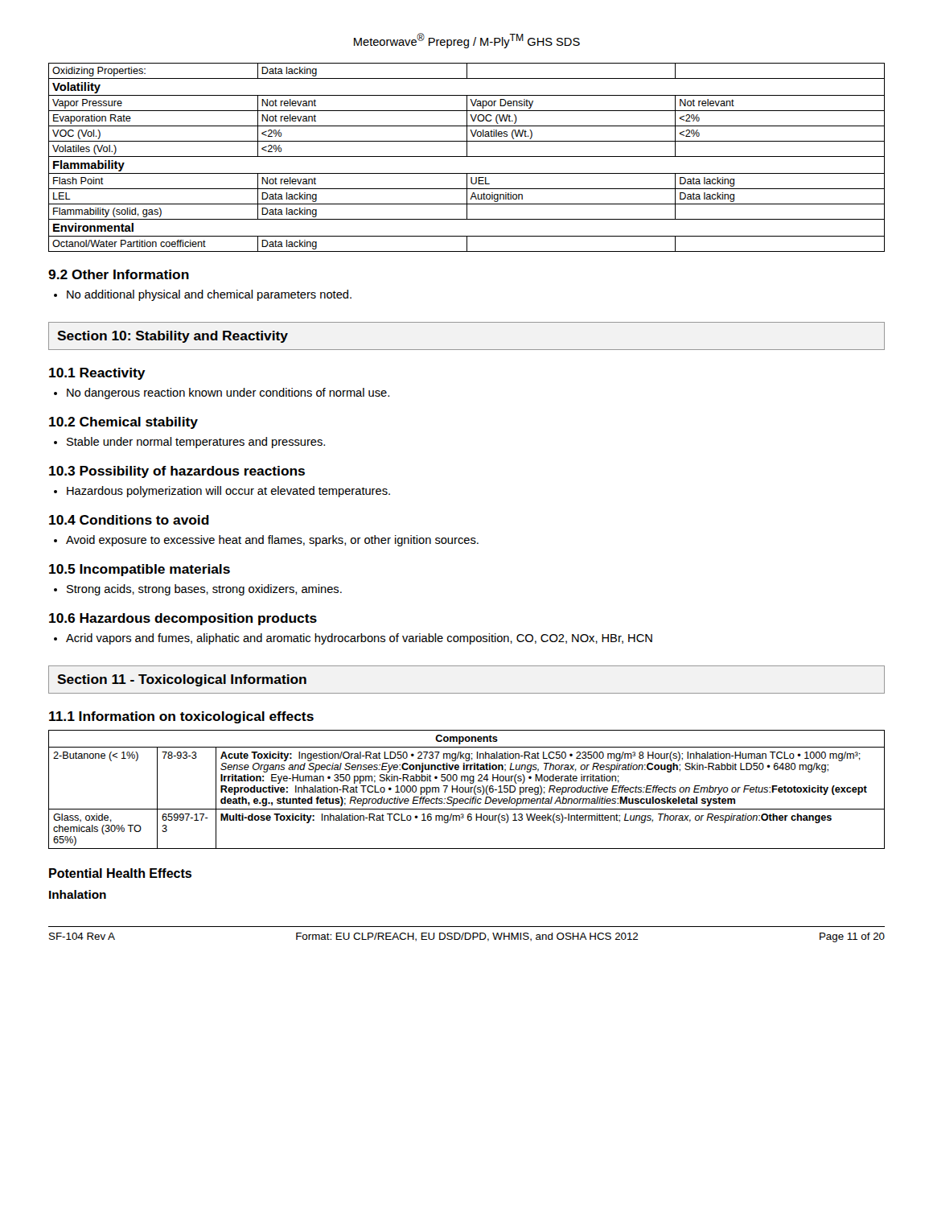Meteorwave® Prepreg / M-PlyTM GHS SDS
| Oxidizing Properties: | Data lacking | | |
| Volatility |
| Vapor Pressure | Not relevant | Vapor Density | Not relevant |
| Evaporation Rate | Not relevant | VOC (Wt.) | <2% |
| VOC (Vol.) | <2% | Volatiles (Wt.) | <2% |
| Volatiles (Vol.) | <2% | | |
| Flammability |
| Flash Point | Not relevant | UEL | Data lacking |
| LEL | Data lacking | Autoignition | Data lacking |
| Flammability (solid, gas) | Data lacking | | |
| Environmental |
| Octanol/Water Partition coefficient | Data lacking | | |
9.2 Other Information
No additional physical and chemical parameters noted.
Section 10: Stability and Reactivity
10.1 Reactivity
No dangerous reaction known under conditions of normal use.
10.2 Chemical stability
Stable under normal temperatures and pressures.
10.3 Possibility of hazardous reactions
Hazardous polymerization will occur at elevated temperatures.
10.4 Conditions to avoid
Avoid exposure to excessive heat and flames, sparks, or other ignition sources.
10.5 Incompatible materials
Strong acids, strong bases, strong oxidizers, amines.
10.6 Hazardous decomposition products
Acrid vapors and fumes, aliphatic and aromatic hydrocarbons of variable composition, CO, CO2, NOx, HBr, HCN
Section 11 - Toxicological Information
11.1 Information on toxicological effects
| Components |
| --- |
| 2-Butanone (< 1%) | 78-93-3 | Acute Toxicity: Ingestion/Oral-Rat LD50 • 2737 mg/kg; Inhalation-Rat LC50 • 23500 mg/m³ 8 Hour(s); Inhalation-Human TCLo • 1000 mg/m³; Sense Organs and Special Senses:Eye : Conjunctive irritation ; Lungs, Thorax, or Respiration : Cough ; Skin-Rabbit LD50 • 6480 mg/kg; Irritation: Eye-Human • 350 ppm; Skin-Rabbit • 500 mg 24 Hour(s) • Moderate irritation; Reproductive: Inhalation-Rat TCLo • 1000 ppm 7 Hour(s)(6-15D preg); Reproductive Effects:Effects on Embryo or Fetus : Fetotoxicity (except death, e.g., stunted fetus) ; Reproductive Effects:Specific Developmental Abnormalities : Musculoskeletal system |
| Glass, oxide, chemicals (30% TO 65%) | 65997-17-3 | Multi-dose Toxicity: Inhalation-Rat TCLo • 16 mg/m³ 6 Hour(s) 13 Week(s)-Intermittent; Lungs, Thorax, or Respiration : Other changes |
Potential Health Effects
Inhalation
SF-104 Rev A
Format: EU CLP/REACH, EU DSD/DPD, WHMIS, and OSHA HCS 2012
Page 11 of 20